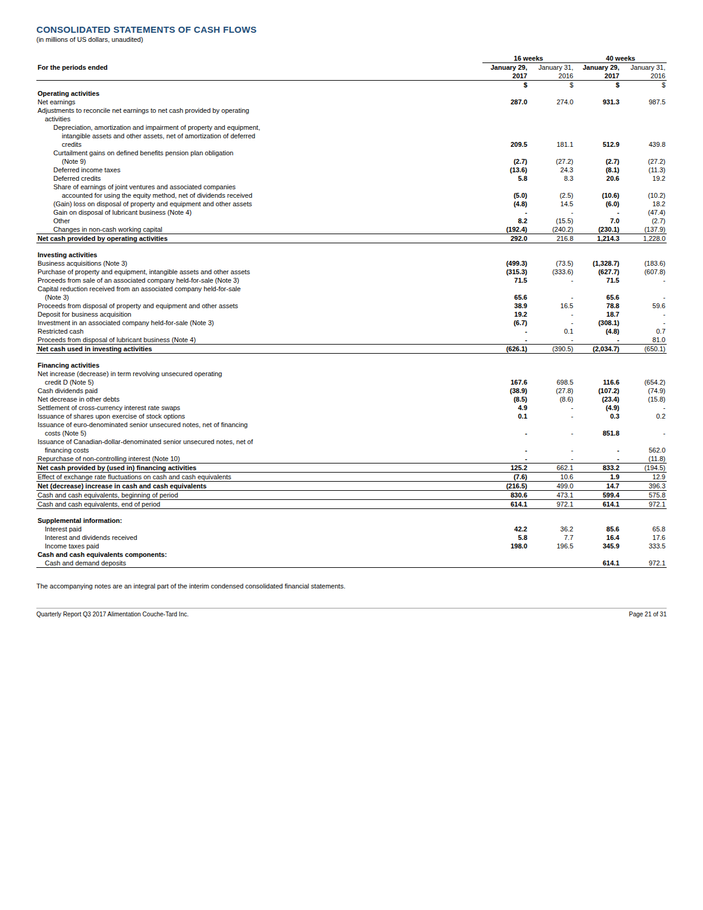CONSOLIDATED STATEMENTS OF CASH FLOWS
(in millions of US dollars, unaudited)
| | 16 weeks | 40 weeks |
| For the periods ended | January 29, | January 31, | January 29, | January 31, |
| | 2017 | 2016 | 2017 | 2016 |
| | $ | $ | $ | $ |
| Operating activities | | | | |
| Net earnings | 287.0 | 274.0 | 931.3 | 987.5 |
| Adjustments to reconcile net earnings to net cash provided by operating | | | | |
| activities | | | | |
| Depreciation, amortization and impairment of property and equipment, | | | | |
| intangible assets and other assets, net of amortization of deferred | | | | |
| credits | 209.5 | 181.1 | 512.9 | 439.8 |
| Curtailment gains on defined benefits pension plan obligation | | | | |
| (Note 9) | (2.7) | (27.2) | (2.7) | (27.2) |
| Deferred income taxes | (13.6) | 24.3 | (8.1) | (11.3) |
| Deferred credits | 5.8 | 8.3 | 20.6 | 19.2 |
| Share of earnings of joint ventures and associated companies | | | | |
| accounted for using the equity method, net of dividends received | (5.0) | (2.5) | (10.6) | (10.2) |
| (Gain) loss on disposal of property and equipment and other assets | (4.8) | 14.5 | (6.0) | 18.2 |
| Gain on disposal of lubricant business (Note 4) | - | - | - | (47.4) |
| Other | 8.2 | (15.5) | 7.0 | (2.7) |
| Changes in non-cash working capital | (192.4) | (240.2) | (230.1) | (137.9) |
| Net cash provided by operating activities | 292.0 | 216.8 | 1,214.3 | 1,228.0 |
| Investing activities | | | | |
| Business acquisitions (Note 3) | (499.3) | (73.5) | (1,328.7) | (183.6) |
| Purchase of property and equipment, intangible assets and other assets | (315.3) | (333.6) | (627.7) | (607.8) |
| Proceeds from sale of an associated company held-for-sale (Note 3) | 71.5 | - | 71.5 | - |
| Capital reduction received from an associated company held-for-sale | | | | |
| (Note 3) | 65.6 | - | 65.6 | - |
| Proceeds from disposal of property and equipment and other assets | 38.9 | 16.5 | 78.8 | 59.6 |
| Deposit for business acquisition | 19.2 | - | 18.7 | - |
| Investment in an associated company held-for-sale (Note 3) | (6.7) | - | (308.1) | - |
| Restricted cash | - | 0.1 | (4.8) | 0.7 |
| Proceeds from disposal of lubricant business (Note 4) | - | - | - | 81.0 |
| Net cash used in investing activities | (626.1) | (390.5) | (2,034.7) | (650.1) |
| Financing activities | | | | |
| Net increase (decrease) in term revolving unsecured operating | | | | |
| credit D (Note 5) | 167.6 | 698.5 | 116.6 | (654.2) |
| Cash dividends paid | (38.9) | (27.8) | (107.2) | (74.9) |
| Net decrease in other debts | (8.5) | (8.6) | (23.4) | (15.8) |
| Settlement of cross-currency interest rate swaps | 4.9 | - | (4.9) | - |
| Issuance of shares upon exercise of stock options | 0.1 | - | 0.3 | 0.2 |
| Issuance of euro-denominated senior unsecured notes, net of financing | | | | |
| costs (Note 5) | - | - | 851.8 | - |
| Issuance of Canadian-dollar-denominated senior unsecured notes, net of | | | | |
| financing costs | - | - | - | 562.0 |
| Repurchase of non-controlling interest (Note 10) | - | - | - | (11.8) |
| Net cash provided by (used in) financing activities | 125.2 | 662.1 | 833.2 | (194.5) |
| Effect of exchange rate fluctuations on cash and cash equivalents | (7.6) | 10.6 | 1.9 | 12.9 |
| Net (decrease) increase in cash and cash equivalents | (216.5) | 499.0 | 14.7 | 396.3 |
| Cash and cash equivalents, beginning of period | 830.6 | 473.1 | 599.4 | 575.8 |
| Cash and cash equivalents, end of period | 614.1 | 972.1 | 614.1 | 972.1 |
| Supplemental information: | | | | |
| Interest paid | 42.2 | 36.2 | 85.6 | 65.8 |
| Interest and dividends received | 5.8 | 7.7 | 16.4 | 17.6 |
| Income taxes paid | 198.0 | 196.5 | 345.9 | 333.5 |
| Cash and cash equivalents components: | | | | |
| Cash and demand deposits | | | 614.1 | 972.1 |
The accompanying notes are an integral part of the interim condensed consolidated financial statements.
Quarterly Report Q3 2017 Alimentation Couche-Tard Inc. Page 21 of 31